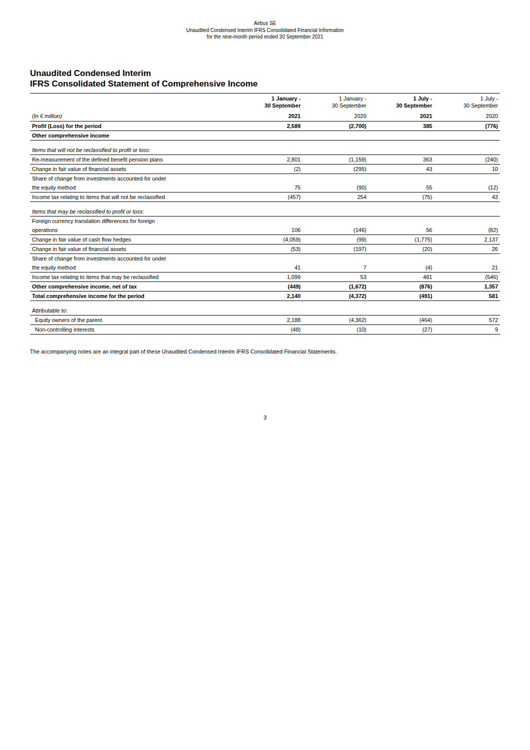Airbus SE
Unaudited Condensed Interim IFRS Consolidated Financial Information
for the nine-month period ended 30 September 2021
Unaudited Condensed Interim
IFRS Consolidated Statement of Comprehensive Income
| | 1 January - 30 September | 1 January - 30 September | 1 July - 30 September | 1 July - 30 September |
| --- | --- | --- | --- | --- |
| (In € million) | 2021 | 2020 | 2021 | 2020 |
| Profit (Loss) for the period | 2,589 | (2,700) | 385 | (776) |
| Other comprehensive income | | | | |
| Items that will not be reclassified to profit or loss: | | | | |
| Re-measurement of the defined benefit pension plans | 2,801 | (1,159) | 363 | (240) |
| Change in fair value of financial assets | (2) | (295) | 43 | 10 |
| Share of change from investments accounted for under | | | | |
| the equity method | 75 | (90) | 55 | (12) |
| Income tax relating to items that will not be reclassified | (457) | 254 | (75) | 43 |
| Items that may be reclassified to profit or loss: | | | | |
| Foreign currency translation differences for foreign | | | | |
| operations | 106 | (146) | 56 | (82) |
| Change in fair value of cash flow hedges | (4,059) | (99) | (1,775) | 2,137 |
| Change in fair value of financial assets | (53) | (197) | (20) | 26 |
| Share of change from investments accounted for under | | | | |
| the equity method | 41 | 7 | (4) | 21 |
| Income tax relating to items that may be reclassified | 1,099 | 53 | 481 | (546) |
| Other comprehensive income, net of tax | (449) | (1,672) | (876) | 1,357 |
| Total comprehensive income for the period | 2,140 | (4,372) | (491) | 581 |
| Attributable to: | | | | |
| Equity owners of the parent | 2,188 | (4,362) | (464) | 572 |
| Non-controlling interests | (48) | (10) | (27) | 9 |
The accompanying notes are an integral part of these Unaudited Condensed Interim IFRS Consolidated Financial Statements.
3